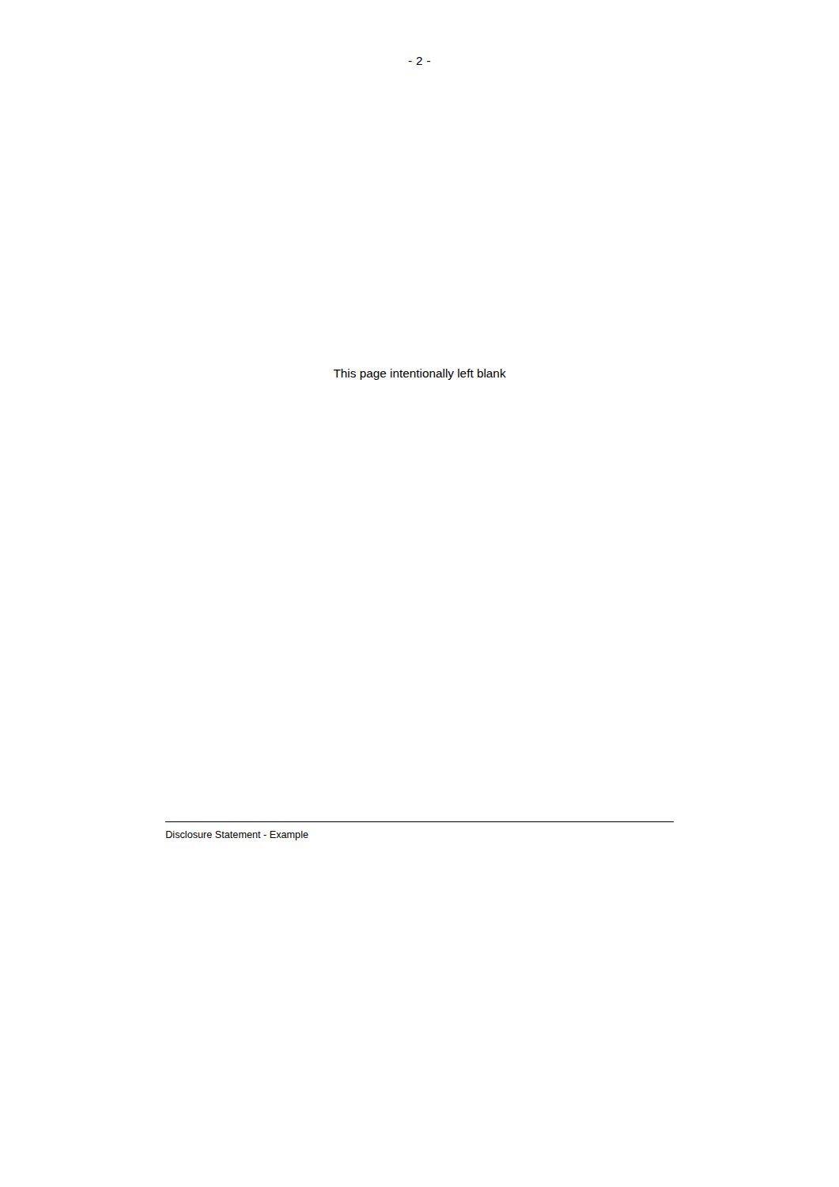- 2 -
This page intentionally left blank
Disclosure Statement - Example